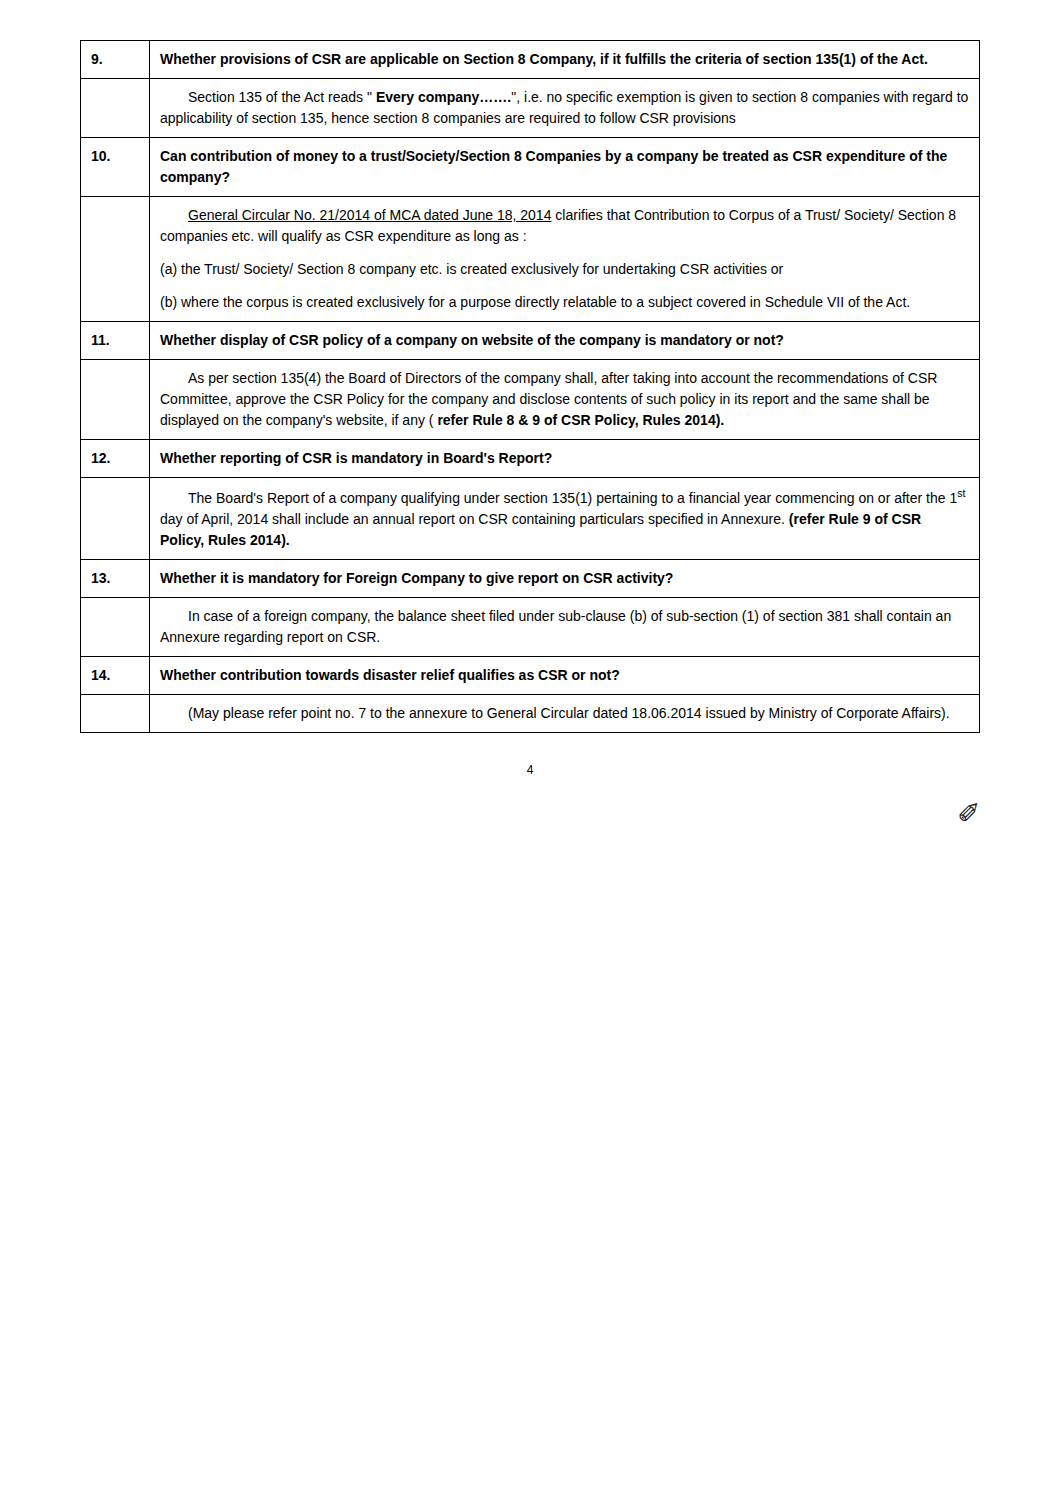| 9. | Whether provisions of CSR are applicable on Section 8 Company, if it fulfills the criteria of section 135(1) of the Act. |
| | Section 135 of the Act reads " Every company……. ", i.e. no specific exemption is given to section 8 companies with regard to applicability of section 135, hence section 8 companies are required to follow CSR provisions |
| 10. | Can contribution of money to a trust/Society/Section 8 Companies by a company be treated as CSR expenditure of the company? |
| | General Circular No. 21/2014 of MCA dated June 18, 2014 clarifies that Contribution to Corpus of a Trust/ Society/ Section 8 companies etc. will qualify as CSR expenditure as long as : (a) the Trust/ Society/ Section 8 company etc. is created exclusively for undertaking CSR activities or (b) where the corpus is created exclusively for a purpose directly relatable to a subject covered in Schedule VII of the Act. |
| 11. | Whether display of CSR policy of a company on website of the company is mandatory or not? |
| | As per section 135(4) the Board of Directors of the company shall, after taking into account the recommendations of CSR Committee, approve the CSR Policy for the company and disclose contents of such policy in its report and the same shall be displayed on the company's website, if any ( refer Rule 8 & 9 of CSR Policy, Rules 2014). |
| 12. | Whether reporting of CSR is mandatory in Board's Report? |
| | The Board's Report of a company qualifying under section 135(1) pertaining to a financial year commencing on or after the 1 st day of April, 2014 shall include an annual report on CSR containing particulars specified in Annexure. (refer Rule 9 of CSR Policy, Rules 2014). |
| 13. | Whether it is mandatory for Foreign Company to give report on CSR activity? |
| | In case of a foreign company, the balance sheet filed under sub-clause (b) of sub-section (1) of section 381 shall contain an Annexure regarding report on CSR. |
| 14. | Whether contribution towards disaster relief qualifies as CSR or not? |
| | (May please refer point no. 7 to the annexure to General Circular dated 18.06.2014 issued by Ministry of Corporate Affairs). |
4
✐